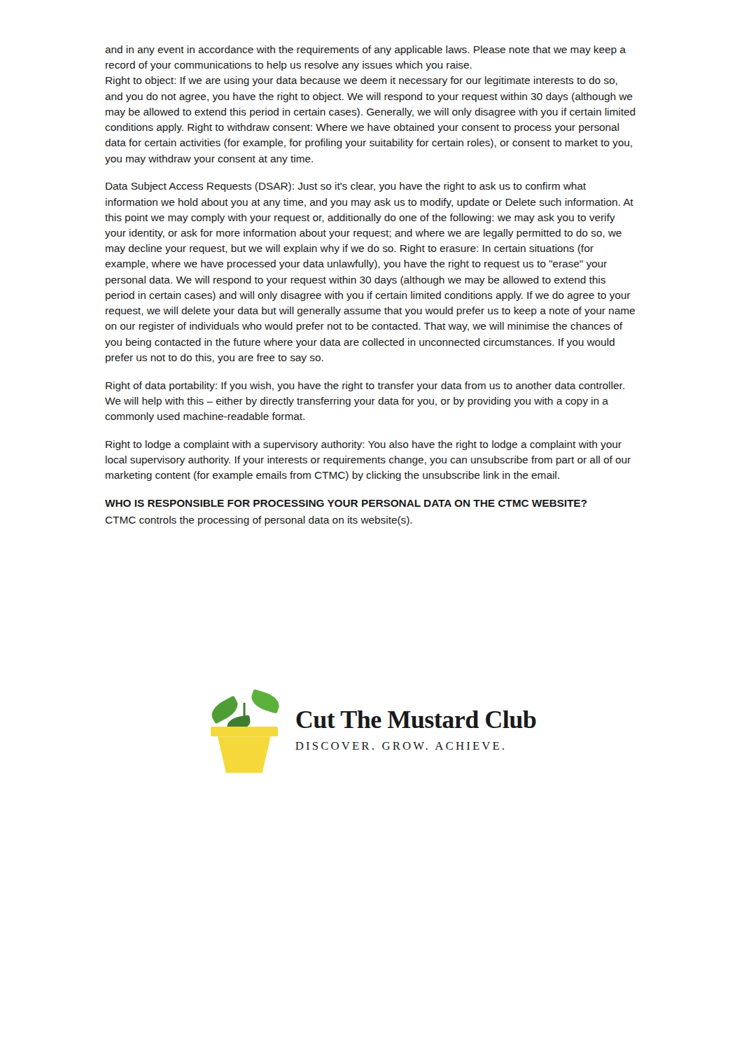and in any event in accordance with the requirements of any applicable laws. Please note that we may keep a record of your communications to help us resolve any issues which you raise.
Right to object: If we are using your data because we deem it necessary for our legitimate interests to do so, and you do not agree, you have the right to object. We will respond to your request within 30 days (although we may be allowed to extend this period in certain cases). Generally, we will only disagree with you if certain limited conditions apply. Right to withdraw consent: Where we have obtained your consent to process your personal data for certain activities (for example, for profiling your suitability for certain roles), or consent to market to you, you may withdraw your consent at any time.
Data Subject Access Requests (DSAR): Just so it's clear, you have the right to ask us to confirm what information we hold about you at any time, and you may ask us to modify, update or Delete such information. At this point we may comply with your request or, additionally do one of the following: we may ask you to verify your identity, or ask for more information about your request; and where we are legally permitted to do so, we may decline your request, but we will explain why if we do so. Right to erasure: In certain situations (for example, where we have processed your data unlawfully), you have the right to request us to "erase" your personal data. We will respond to your request within 30 days (although we may be allowed to extend this period in certain cases) and will only disagree with you if certain limited conditions apply. If we do agree to your request, we will delete your data but will generally assume that you would prefer us to keep a note of your name on our register of individuals who would prefer not to be contacted. That way, we will minimise the chances of you being contacted in the future where your data are collected in unconnected circumstances. If you would prefer us not to do this, you are free to say so.
Right of data portability: If you wish, you have the right to transfer your data from us to another data controller. We will help with this – either by directly transferring your data for you, or by providing you with a copy in a commonly used machine-readable format.
Right to lodge a complaint with a supervisory authority: You also have the right to lodge a complaint with your local supervisory authority. If your interests or requirements change, you can unsubscribe from part or all of our marketing content (for example emails from CTMC) by clicking the unsubscribe link in the email.
Who is responsible for processing your personal data on the CTMC website?
CTMC controls the processing of personal data on its website(s).
Cut The Mustard Club
DISCOVER. GROW. ACHIEVE.